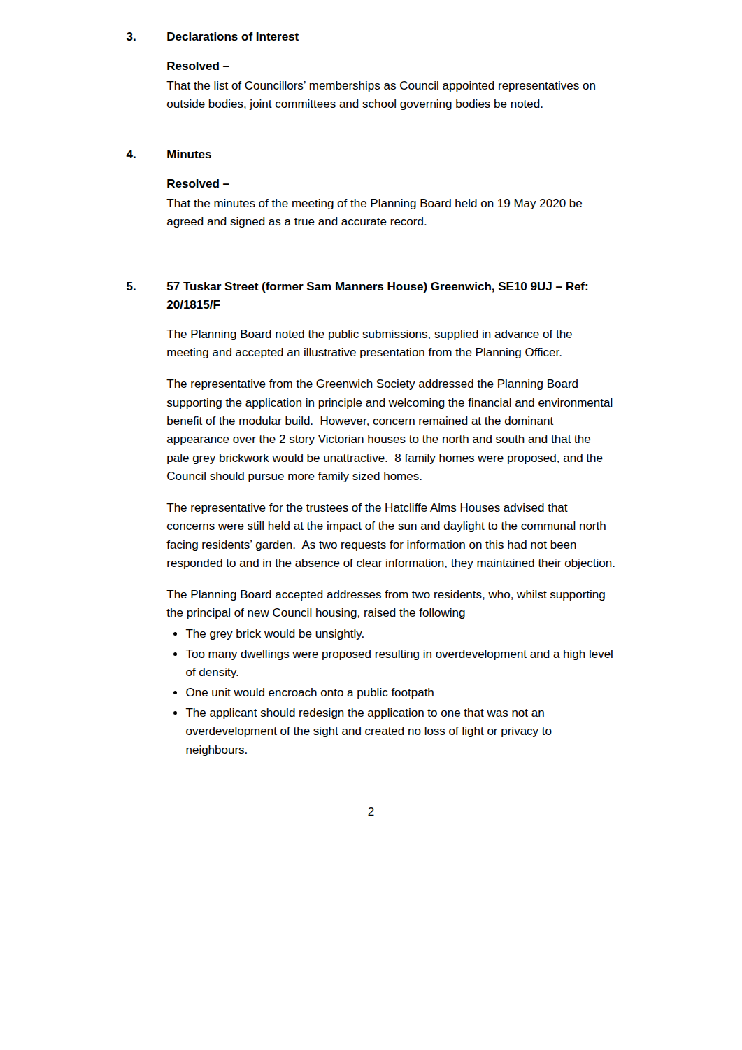3.
Declarations of Interest
Resolved –
That the list of Councillors’ memberships as Council appointed representatives on outside bodies, joint committees and school governing bodies be noted.
4.
Minutes
Resolved –
That the minutes of the meeting of the Planning Board held on 19 May 2020 be agreed and signed as a true and accurate record.
5.
57 Tuskar Street (former Sam Manners House) Greenwich, SE10 9UJ – Ref: 20/1815/F
The Planning Board noted the public submissions, supplied in advance of the meeting and accepted an illustrative presentation from the Planning Officer.
The representative from the Greenwich Society addressed the Planning Board supporting the application in principle and welcoming the financial and environmental benefit of the modular build. However, concern remained at the dominant appearance over the 2 story Victorian houses to the north and south and that the pale grey brickwork would be unattractive. 8 family homes were proposed, and the Council should pursue more family sized homes.
The representative for the trustees of the Hatcliffe Alms Houses advised that concerns were still held at the impact of the sun and daylight to the communal north facing residents’ garden. As two requests for information on this had not been responded to and in the absence of clear information, they maintained their objection.
The Planning Board accepted addresses from two residents, who, whilst supporting the principal of new Council housing, raised the following
The grey brick would be unsightly.
Too many dwellings were proposed resulting in overdevelopment and a high level of density.
One unit would encroach onto a public footpath
The applicant should redesign the application to one that was not an overdevelopment of the sight and created no loss of light or privacy to neighbours.
2